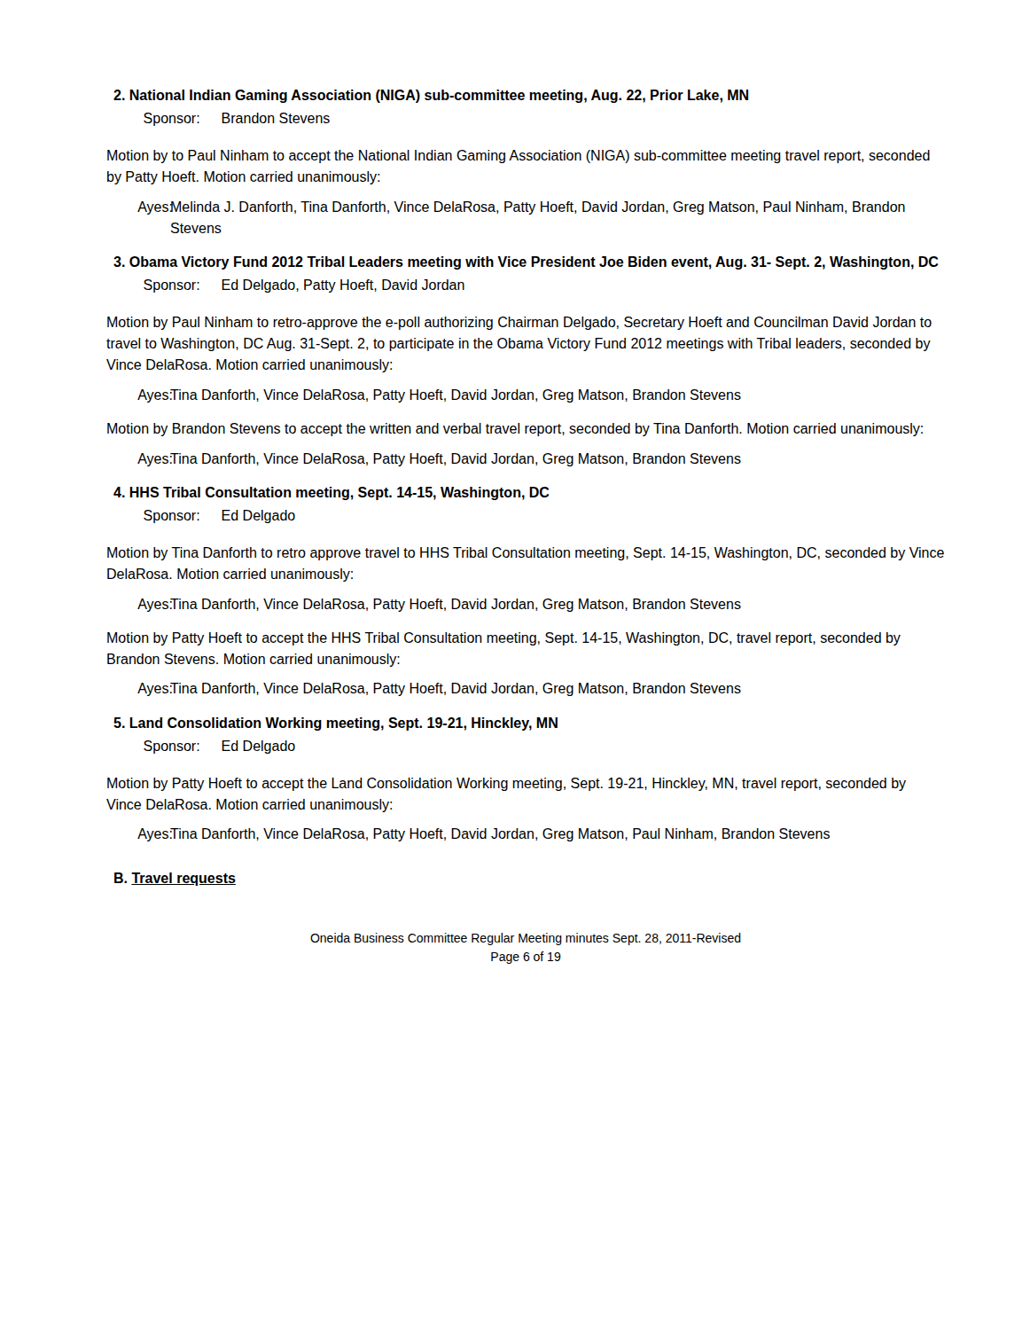2. National Indian Gaming Association (NIGA) sub-committee meeting, Aug. 22, Prior Lake, MN
Sponsor: Brandon Stevens
Motion by to Paul Ninham to accept the National Indian Gaming Association (NIGA) sub-committee meeting travel report, seconded by Patty Hoeft. Motion carried unanimously:
Ayes: Melinda J. Danforth, Tina Danforth, Vince DelaRosa, Patty Hoeft, David Jordan, Greg Matson, Paul Ninham, Brandon Stevens
3. Obama Victory Fund 2012 Tribal Leaders meeting with Vice President Joe Biden event, Aug. 31- Sept. 2, Washington, DC
Sponsor: Ed Delgado, Patty Hoeft, David Jordan
Motion by Paul Ninham to retro-approve the e-poll authorizing Chairman Delgado, Secretary Hoeft and Councilman David Jordan to travel to Washington, DC Aug. 31-Sept. 2, to participate in the Obama Victory Fund 2012 meetings with Tribal leaders, seconded by Vince DelaRosa. Motion carried unanimously:
Ayes: Tina Danforth, Vince DelaRosa, Patty Hoeft, David Jordan, Greg Matson, Brandon Stevens
Motion by Brandon Stevens to accept the written and verbal travel report, seconded by Tina Danforth. Motion carried unanimously:
Ayes: Tina Danforth, Vince DelaRosa, Patty Hoeft, David Jordan, Greg Matson, Brandon Stevens
4. HHS Tribal Consultation meeting, Sept. 14-15, Washington, DC
Sponsor: Ed Delgado
Motion by Tina Danforth to retro approve travel to HHS Tribal Consultation meeting, Sept. 14-15, Washington, DC, seconded by Vince DelaRosa. Motion carried unanimously:
Ayes: Tina Danforth, Vince DelaRosa, Patty Hoeft, David Jordan, Greg Matson, Brandon Stevens
Motion by Patty Hoeft to accept the HHS Tribal Consultation meeting, Sept. 14-15, Washington, DC, travel report, seconded by Brandon Stevens. Motion carried unanimously:
Ayes: Tina Danforth, Vince DelaRosa, Patty Hoeft, David Jordan, Greg Matson, Brandon Stevens
5. Land Consolidation Working meeting, Sept. 19-21, Hinckley, MN
Sponsor: Ed Delgado
Motion by Patty Hoeft to accept the Land Consolidation Working meeting, Sept. 19-21, Hinckley, MN, travel report, seconded by Vince DelaRosa. Motion carried unanimously:
Ayes: Tina Danforth, Vince DelaRosa, Patty Hoeft, David Jordan, Greg Matson, Paul Ninham, Brandon Stevens
B. Travel requests
Oneida Business Committee Regular Meeting minutes Sept. 28, 2011-Revised
Page 6 of 19